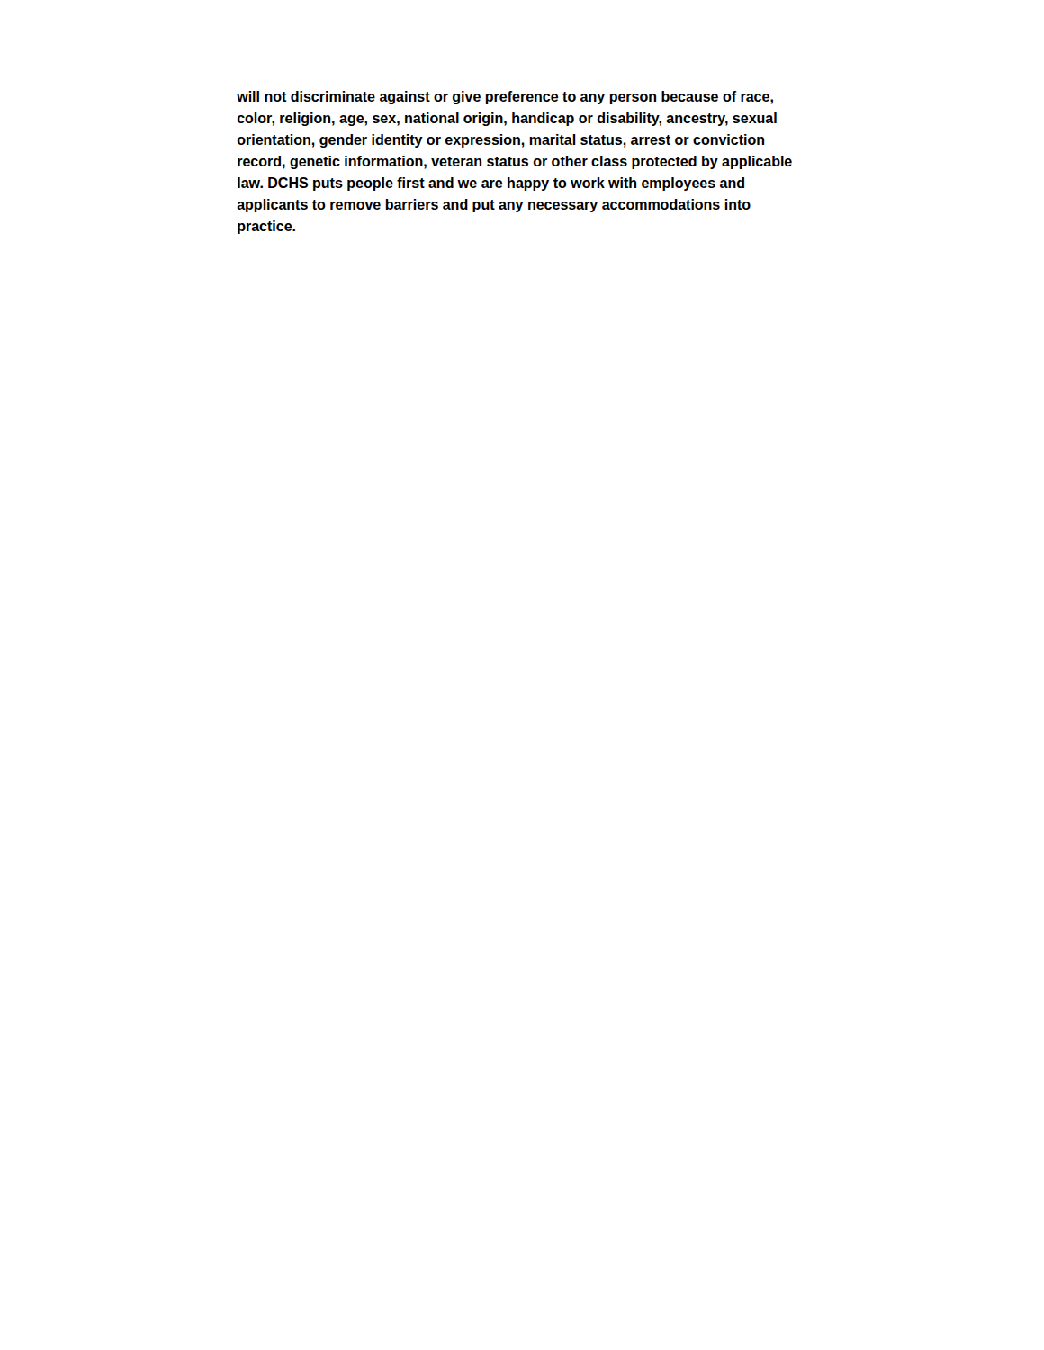will not discriminate against or give preference to any person because of race, color, religion, age, sex, national origin, handicap or disability, ancestry, sexual orientation, gender identity or expression, marital status, arrest or conviction record, genetic information, veteran status or other class protected by applicable law. DCHS puts people first and we are happy to work with employees and applicants to remove barriers and put any necessary accommodations into practice.